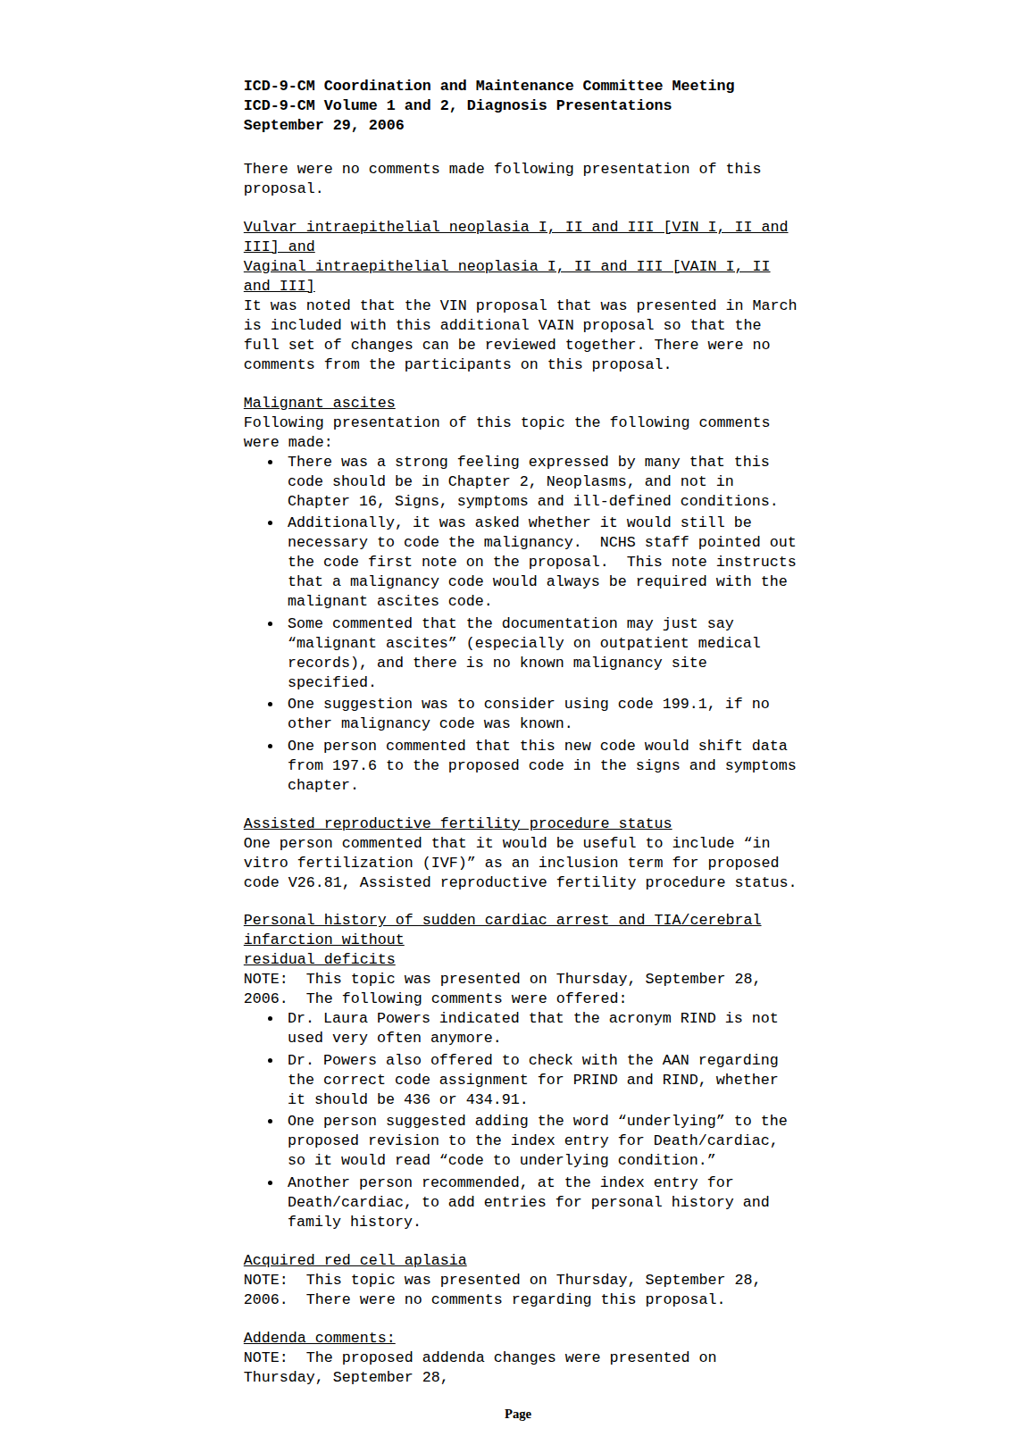ICD-9-CM Coordination and Maintenance Committee Meeting
ICD-9-CM Volume 1 and 2, Diagnosis Presentations
September 29, 2006
There were no comments made following presentation of this proposal.
Vulvar intraepithelial neoplasia I, II and III [VIN I, II and III] and
Vaginal intraepithelial neoplasia I, II and III [VAIN I, II and III]
It was noted that the VIN proposal that was presented in March is included with this additional VAIN proposal so that the full set of changes can be reviewed together. There were no comments from the participants on this proposal.
Malignant ascites
Following presentation of this topic the following comments were made:
There was a strong feeling expressed by many that this code should be in Chapter 2, Neoplasms, and not in Chapter 16, Signs, symptoms and ill-defined conditions.
Additionally, it was asked whether it would still be necessary to code the malignancy. NCHS staff pointed out the code first note on the proposal. This note instructs that a malignancy code would always be required with the malignant ascites code.
Some commented that the documentation may just say “malignant ascites” (especially on outpatient medical records), and there is no known malignancy site specified.
One suggestion was to consider using code 199.1, if no other malignancy code was known.
One person commented that this new code would shift data from 197.6 to the proposed code in the signs and symptoms chapter.
Assisted reproductive fertility procedure status
One person commented that it would be useful to include “in vitro fertilization (IVF)” as an inclusion term for proposed code V26.81, Assisted reproductive fertility procedure status.
Personal history of sudden cardiac arrest and TIA/cerebral infarction without
residual deficits
NOTE: This topic was presented on Thursday, September 28, 2006. The following comments were offered:
Dr. Laura Powers indicated that the acronym RIND is not used very often anymore.
Dr. Powers also offered to check with the AAN regarding the correct code assignment for PRIND and RIND, whether it should be 436 or 434.91.
One person suggested adding the word “underlying” to the proposed revision to the index entry for Death/cardiac, so it would read “code to underlying condition.”
Another person recommended, at the index entry for Death/cardiac, to add entries for personal history and family history.
Acquired red cell aplasia
NOTE: This topic was presented on Thursday, September 28, 2006. There were no comments regarding this proposal.
Addenda comments:
NOTE: The proposed addenda changes were presented on Thursday, September 28,
Page